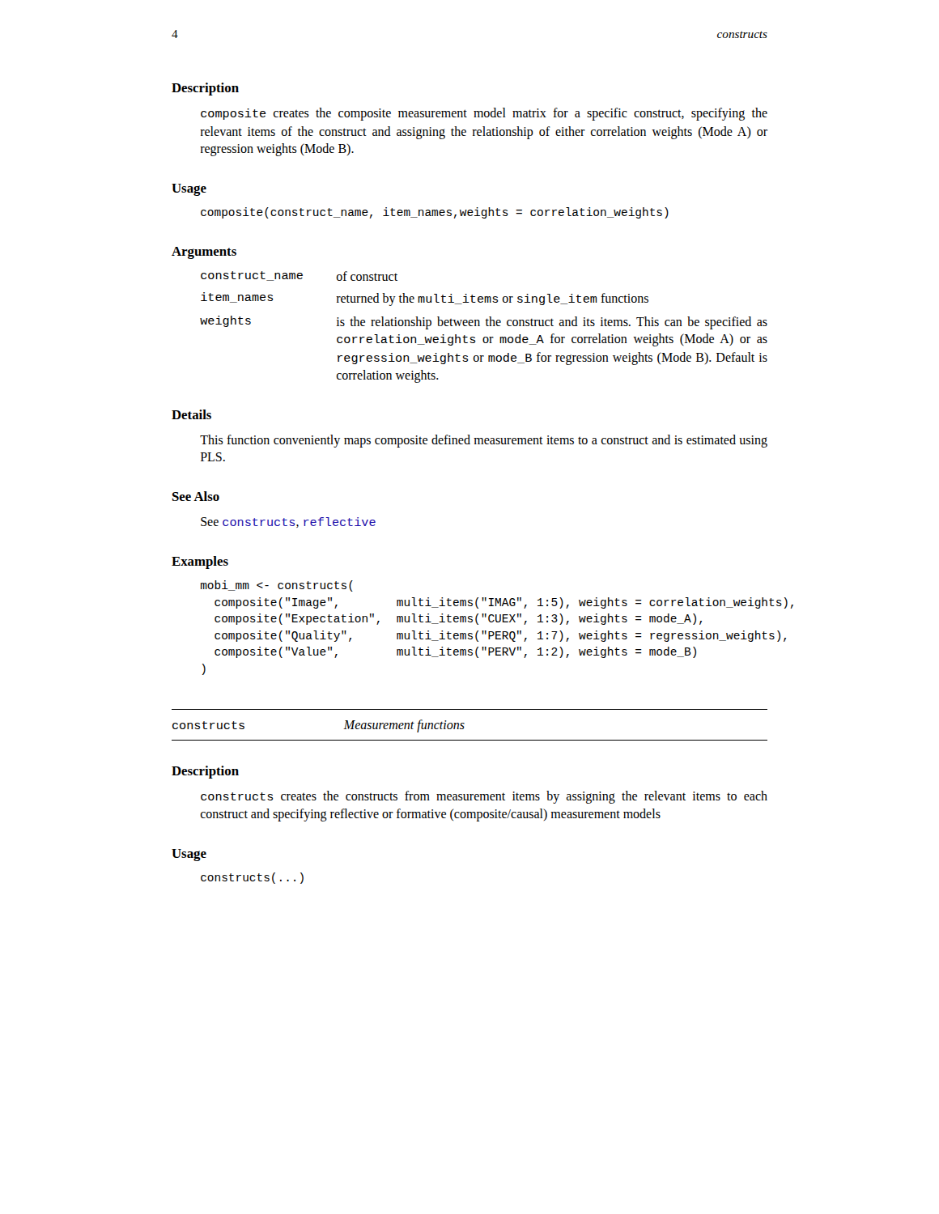4 constructs
Description
composite creates the composite measurement model matrix for a specific construct, specifying the relevant items of the construct and assigning the relationship of either correlation weights (Mode A) or regression weights (Mode B).
Usage
composite(construct_name, item_names,weights = correlation_weights)
Arguments
construct_name
of construct
item_names
returned by the multi_items or single_item functions
weights
is the relationship between the construct and its items. This can be specified as correlation_weights or mode_A for correlation weights (Mode A) or as regression_weights or mode_B for regression weights (Mode B). Default is correlation weights.
Details
This function conveniently maps composite defined measurement items to a construct and is estimated using PLS.
See Also
See constructs, reflective
Examples
mobi_mm <- constructs(
  composite("Image",        multi_items("IMAG", 1:5), weights = correlation_weights),
  composite("Expectation",  multi_items("CUEX", 1:3), weights = mode_A),
  composite("Quality",      multi_items("PERQ", 1:7), weights = regression_weights),
  composite("Value",        multi_items("PERV", 1:2), weights = mode_B)
)
constructs Measurement functions
Description
constructs creates the constructs from measurement items by assigning the relevant items to each construct and specifying reflective or formative (composite/causal) measurement models
Usage
constructs(...)